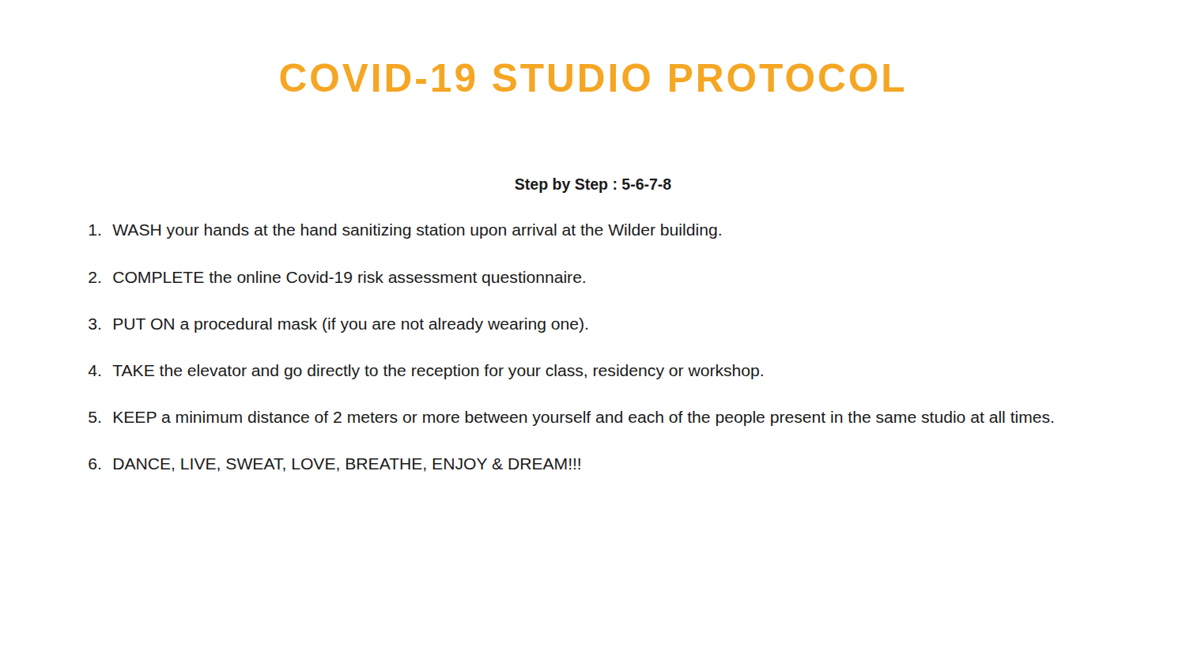Covid-19 Studio Protocol
Step by Step : 5-6-7-8
WASH your hands at the hand sanitizing station upon arrival at the Wilder building.
COMPLETE the online Covid-19 risk assessment questionnaire.
PUT ON a procedural mask (if you are not already wearing one).
TAKE the elevator and go directly to the reception for your class, residency or workshop.
KEEP a minimum distance of 2 meters or more between yourself and each of the people present in the same studio at all times.
DANCE, LIVE, SWEAT, LOVE, BREATHE, ENJOY & DREAM!!!